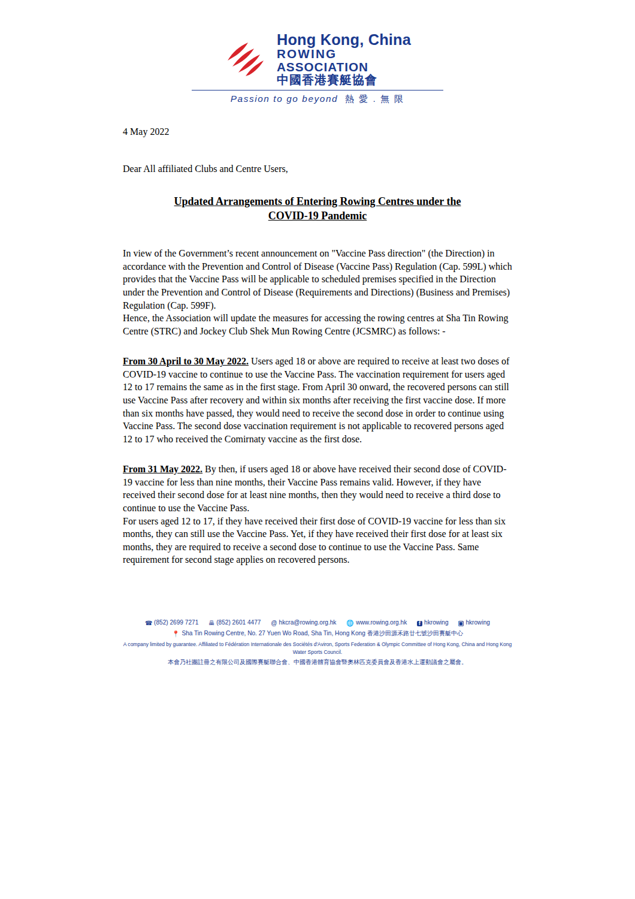Hong Kong, China
ROWING
ASSOCIATION
中國香港賽艇協會
Passion to go beyond 熱 愛 . 無 限
4 May 2022
Dear All affiliated Clubs and Centre Users,
Updated Arrangements of Entering Rowing Centres under the
COVID-19 Pandemic
In view of the Government’s recent announcement on "Vaccine Pass direction" (the Direction) in accordance with the Prevention and Control of Disease (Vaccine Pass) Regulation (Cap. 599L) which provides that the Vaccine Pass will be applicable to scheduled premises specified in the Direction under the Prevention and Control of Disease (Requirements and Directions) (Business and Premises) Regulation (Cap. 599F).
Hence, the Association will update the measures for accessing the rowing centres at Sha Tin Rowing Centre (STRC) and Jockey Club Shek Mun Rowing Centre (JCSMRC) as follows: -
From 30 April to 30 May 2022. Users aged 18 or above are required to receive at least two doses of COVID-19 vaccine to continue to use the Vaccine Pass. The vaccination requirement for users aged 12 to 17 remains the same as in the first stage. From April 30 onward, the recovered persons can still use Vaccine Pass after recovery and within six months after receiving the first vaccine dose. If more than six months have passed, they would need to receive the second dose in order to continue using Vaccine Pass. The second dose vaccination requirement is not applicable to recovered persons aged 12 to 17 who received the Comirnaty vaccine as the first dose.
From 31 May 2022. By then, if users aged 18 or above have received their second dose of COVID-19 vaccine for less than nine months, their Vaccine Pass remains valid. However, if they have received their second dose for at least nine months, then they would need to receive a third dose to continue to use the Vaccine Pass.
For users aged 12 to 17, if they have received their first dose of COVID-19 vaccine for less than six months, they can still use the Vaccine Pass. Yet, if they have received their first dose for at least six months, they are required to receive a second dose to continue to use the Vaccine Pass. Same requirement for second stage applies on recovered persons.
☎(852) 2699 7271 🖶(852) 2601 4477 @hkcra@rowing.org.hk 🌐www.rowing.org.hk fhkrowing ▢hkrowing
📍Sha Tin Rowing Centre, No. 27 Yuen Wo Road, Sha Tin, Hong Kong 香港沙田源禾路廿七號沙田賽艇中心
A company limited by guarantee. Affiliated to Fédération Internationale des Sociétés d'Aviron, Sports Federation & Olympic Committee of Hong Kong, China and Hong Kong Water Sports Council.
本會乃社團註冊之有限公司及國際賽艇聯合會、中國香港體育協會暨奧林匹克委員會及香港水上運動議會之屬會。